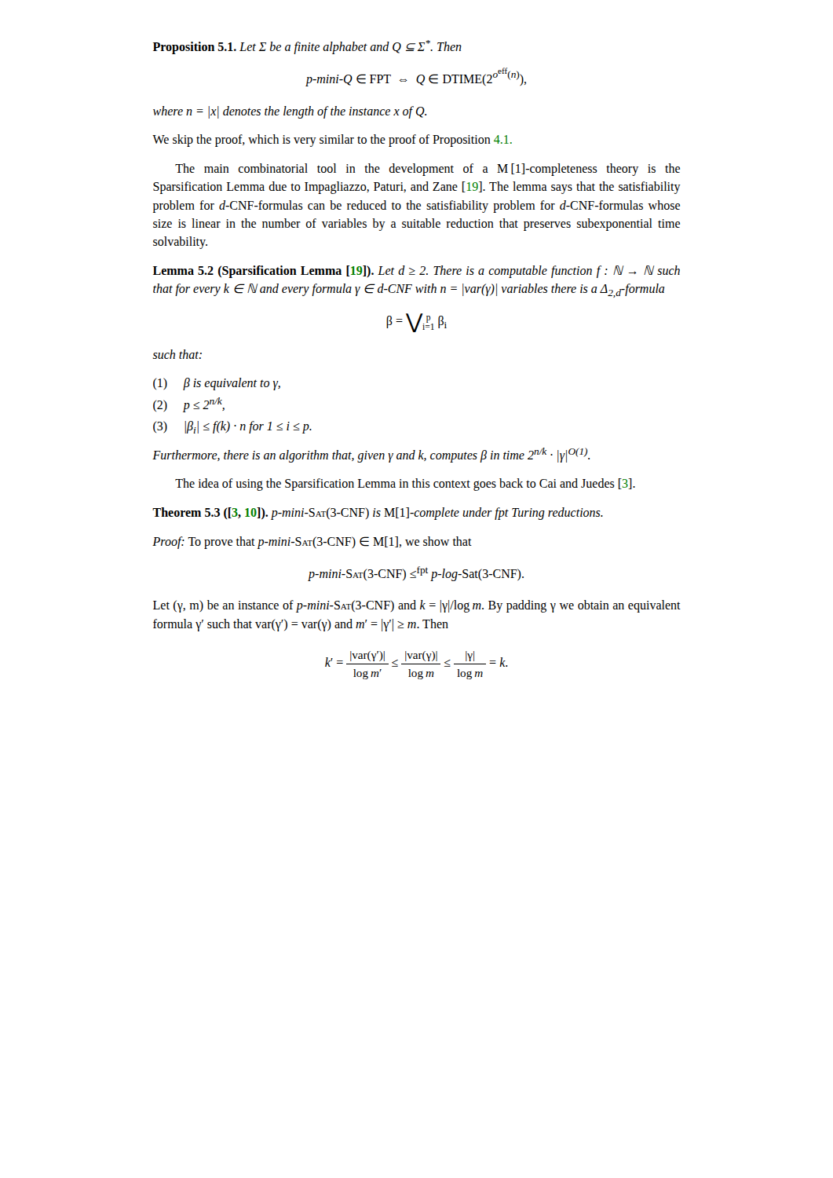Proposition 5.1. Let Σ be a finite alphabet and Q ⊆ Σ*. Then
p-mini-Q ∈ FPT ⇔ Q ∈ DTIME(2oeff(n)),
where n = |x| denotes the length of the instance x of Q.
We skip the proof, which is very similar to the proof of Proposition 4.1.
The main combinatorial tool in the development of a M [1]-completeness theory is the Sparsification Lemma due to Impagliazzo, Paturi, and Zane [19]. The lemma says that the satisfiability problem for d-CNF-formulas can be reduced to the satisfiability problem for d-CNF-formulas whose size is linear in the number of variables by a suitable reduction that preserves subexponential time solvability.
Lemma 5.2 (Sparsification Lemma [19]). Let d ≥ 2. There is a computable function f : ℕ → ℕ such that for every k ∈ ℕ and every formula γ ∈ d-CNF with n = |var(γ)| variables there is a Δ2,d-formula
β = ⋁pi=1 βi
such that:
(1) β is equivalent to γ,
(2) p ≤ 2n/k,
(3) |βi| ≤ f(k) · n for 1 ≤ i ≤ p.
Furthermore, there is an algorithm that, given γ and k, computes β in time 2n/k · |γ|O(1).
The idea of using the Sparsification Lemma in this context goes back to Cai and Juedes [3].
Theorem 5.3 ([3, 10]). p-mini-Sat(3-CNF) is M[1]-complete under fpt Turing reductions.
Proof: To prove that p-mini-Sat(3-CNF) ∈ M[1], we show that
p-mini-Sat(3-CNF) ≤fpt p-log-Sat(3-CNF).
Let (γ, m) be an instance of p-mini-Sat(3-CNF) and k = |γ|/log m. By padding γ we obtain an equivalent formula γ′ such that var(γ′) = var(γ) and m′ = |γ′| ≥ m. Then
k′ = |var(γ′)|log m′ ≤ |var(γ)|log m ≤ |γ|log m = k.